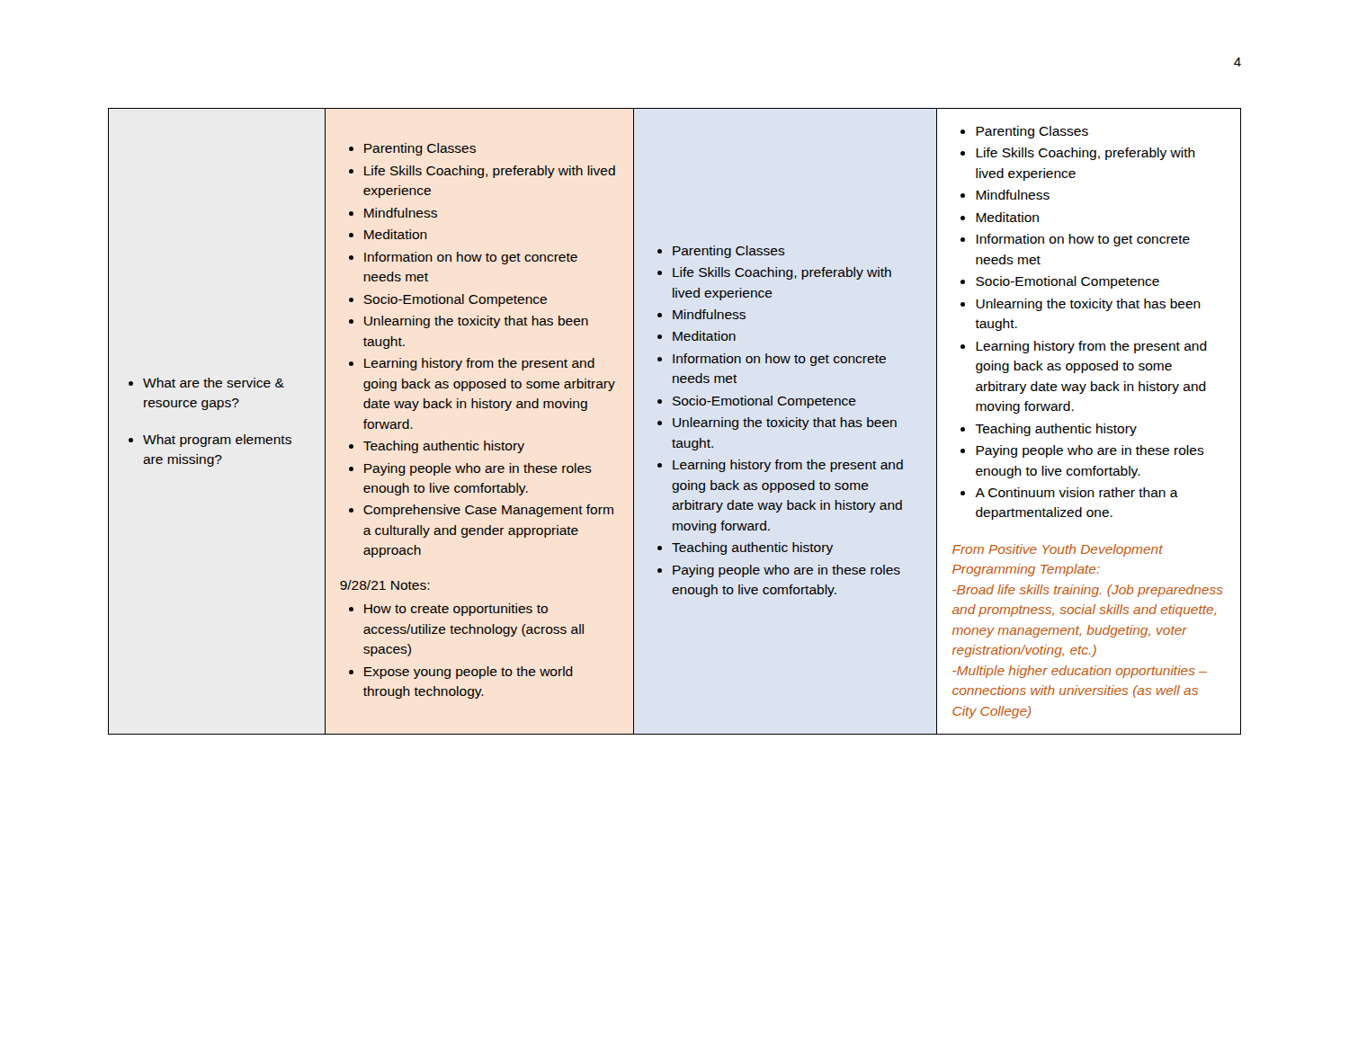4
| What are the service & resource gaps? What program elements are missing? | Parenting Classes Life Skills Coaching, preferably with lived experience Mindfulness Meditation Information on how to get concrete needs met Socio-Emotional Competence Unlearning the toxicity that has been taught. Learning history from the present and going back as opposed to some arbitrary date way back in history and moving forward. Teaching authentic history Paying people who are in these roles enough to live comfortably. Comprehensive Case Management form a culturally and gender appropriate approach 9/28/21 Notes: How to create opportunities to access/utilize technology (across all spaces) Expose young people to the world through technology. | Parenting Classes Life Skills Coaching, preferably with lived experience Mindfulness Meditation Information on how to get concrete needs met Socio-Emotional Competence Unlearning the toxicity that has been taught. Learning history from the present and going back as opposed to some arbitrary date way back in history and moving forward. Teaching authentic history Paying people who are in these roles enough to live comfortably. | Parenting Classes Life Skills Coaching, preferably with lived experience Mindfulness Meditation Information on how to get concrete needs met Socio-Emotional Competence Unlearning the toxicity that has been taught. Learning history from the present and going back as opposed to some arbitrary date way back in history and moving forward. Teaching authentic history Paying people who are in these roles enough to live comfortably. A Continuum vision rather than a departmentalized one. From Positive Youth Development Programming Template: -Broad life skills training. (Job preparedness and promptness, social skills and etiquette, money management, budgeting, voter registration/voting, etc.) -Multiple higher education opportunities – connections with universities (as well as City College) |